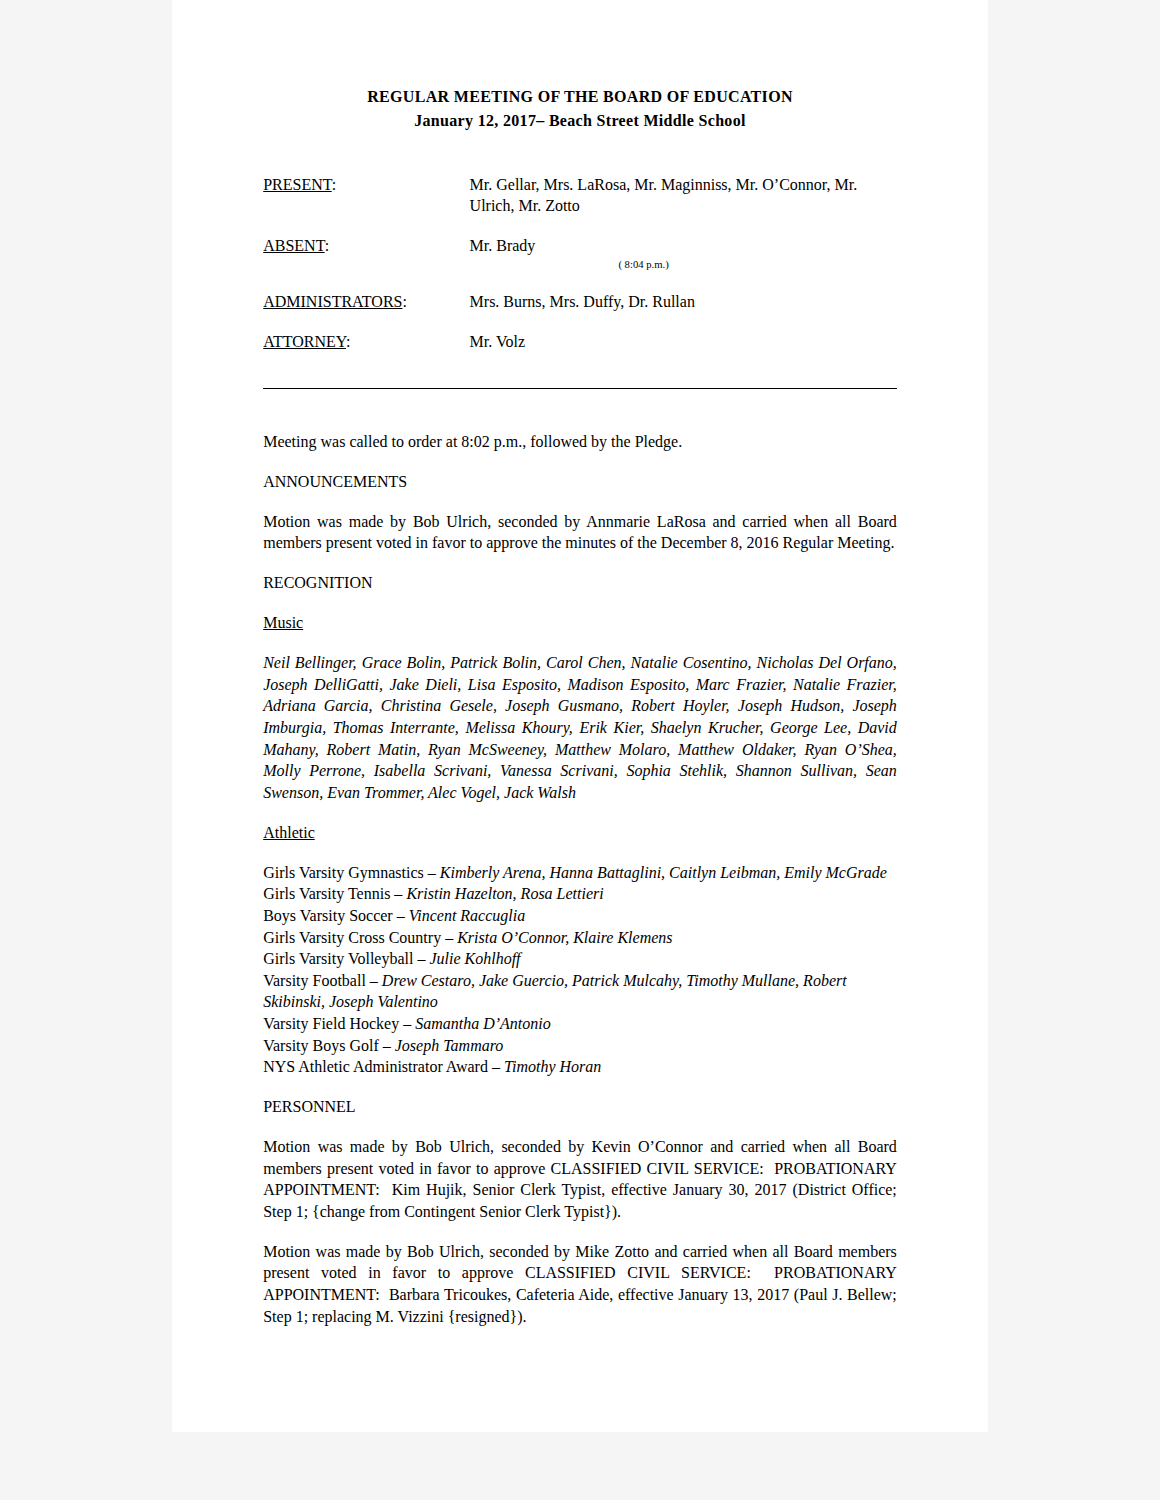REGULAR MEETING OF THE BOARD OF EDUCATION January 12, 2017– Beach Street Middle School
| PRESENT : | Mr. Gellar, Mrs. LaRosa, Mr. Maginniss, Mr. O’Connor, Mr. Ulrich, Mr. Zotto |
| ABSENT : | Mr. Brady ( 8:04 p.m.) |
| ADMINISTRATORS : | Mrs. Burns, Mrs. Duffy, Dr. Rullan |
| ATTORNEY : | Mr. Volz |
Meeting was called to order at 8:02 p.m., followed by the Pledge.
ANNOUNCEMENTS
Motion was made by Bob Ulrich, seconded by Annmarie LaRosa and carried when all Board members present voted in favor to approve the minutes of the December 8, 2016 Regular Meeting.
RECOGNITION
Music
Neil Bellinger, Grace Bolin, Patrick Bolin, Carol Chen, Natalie Cosentino, Nicholas Del Orfano, Joseph DelliGatti, Jake Dieli, Lisa Esposito, Madison Esposito, Marc Frazier, Natalie Frazier, Adriana Garcia, Christina Gesele, Joseph Gusmano, Robert Hoyler, Joseph Hudson, Joseph Imburgia, Thomas Interrante, Melissa Khoury, Erik Kier, Shaelyn Krucher, George Lee, David Mahany, Robert Matin, Ryan McSweeney, Matthew Molaro, Matthew Oldaker, Ryan O’Shea, Molly Perrone, Isabella Scrivani, Vanessa Scrivani, Sophia Stehlik, Shannon Sullivan, Sean Swenson, Evan Trommer, Alec Vogel, Jack Walsh
Athletic
Girls Varsity Gymnastics – Kimberly Arena, Hanna Battaglini, Caitlyn Leibman, Emily McGrade
Girls Varsity Tennis – Kristin Hazelton, Rosa Lettieri
Boys Varsity Soccer – Vincent Raccuglia
Girls Varsity Cross Country – Krista O’Connor, Klaire Klemens
Girls Varsity Volleyball – Julie Kohlhoff
Varsity Football – Drew Cestaro, Jake Guercio, Patrick Mulcahy, Timothy Mullane, Robert Skibinski, Joseph Valentino
Varsity Field Hockey – Samantha D’Antonio
Varsity Boys Golf – Joseph Tammaro
NYS Athletic Administrator Award – Timothy Horan
PERSONNEL
Motion was made by Bob Ulrich, seconded by Kevin O’Connor and carried when all Board members present voted in favor to approve CLASSIFIED CIVIL SERVICE: PROBATIONARY APPOINTMENT: Kim Hujik, Senior Clerk Typist, effective January 30, 2017 (District Office; Step 1; {change from Contingent Senior Clerk Typist}).
Motion was made by Bob Ulrich, seconded by Mike Zotto and carried when all Board members present voted in favor to approve CLASSIFIED CIVIL SERVICE: PROBATIONARY APPOINTMENT: Barbara Tricoukes, Cafeteria Aide, effective January 13, 2017 (Paul J. Bellew; Step 1; replacing M. Vizzini {resigned}).